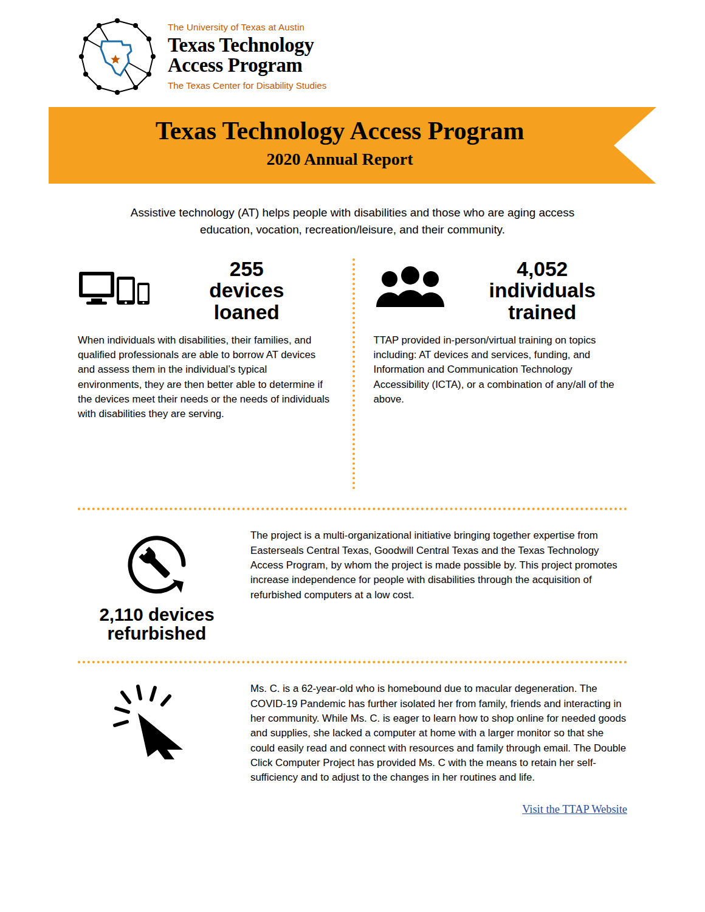The University of Texas at Austin
Texas Technology
Access Program
The Texas Center for Disability Studies
Texas Technology Access Program
2020 Annual Report
Assistive technology (AT) helps people with disabilities and those who are aging access education, vocation, recreation/leisure, and their community.
255
devices
loaned
When individuals with disabilities, their families, and qualified professionals are able to borrow AT devices and assess them in the individual’s typical environments, they are then better able to determine if the devices meet their needs or the needs of individuals with disabilities they are serving.
4,052
individuals
trained
TTAP provided in-person/virtual training on topics including: AT devices and services, funding, and Information and Communication Technology Accessibility (ICTA), or a combination of any/all of the above.
2,110 devices
refurbished
The project is a multi-organizational initiative bringing together expertise from Easterseals Central Texas, Goodwill Central Texas and the Texas Technology Access Program, by whom the project is made possible by. This project promotes increase independence for people with disabilities through the acquisition of refurbished computers at a low cost.
Ms. C. is a 62-year-old who is homebound due to macular degeneration. The COVID-19 Pandemic has further isolated her from family, friends and interacting in her community. While Ms. C. is eager to learn how to shop online for needed goods and supplies, she lacked a computer at home with a larger monitor so that she could easily read and connect with resources and family through email. The Double Click Computer Project has provided Ms. C with the means to retain her self-sufficiency and to adjust to the changes in her routines and life.
Visit the TTAP Website